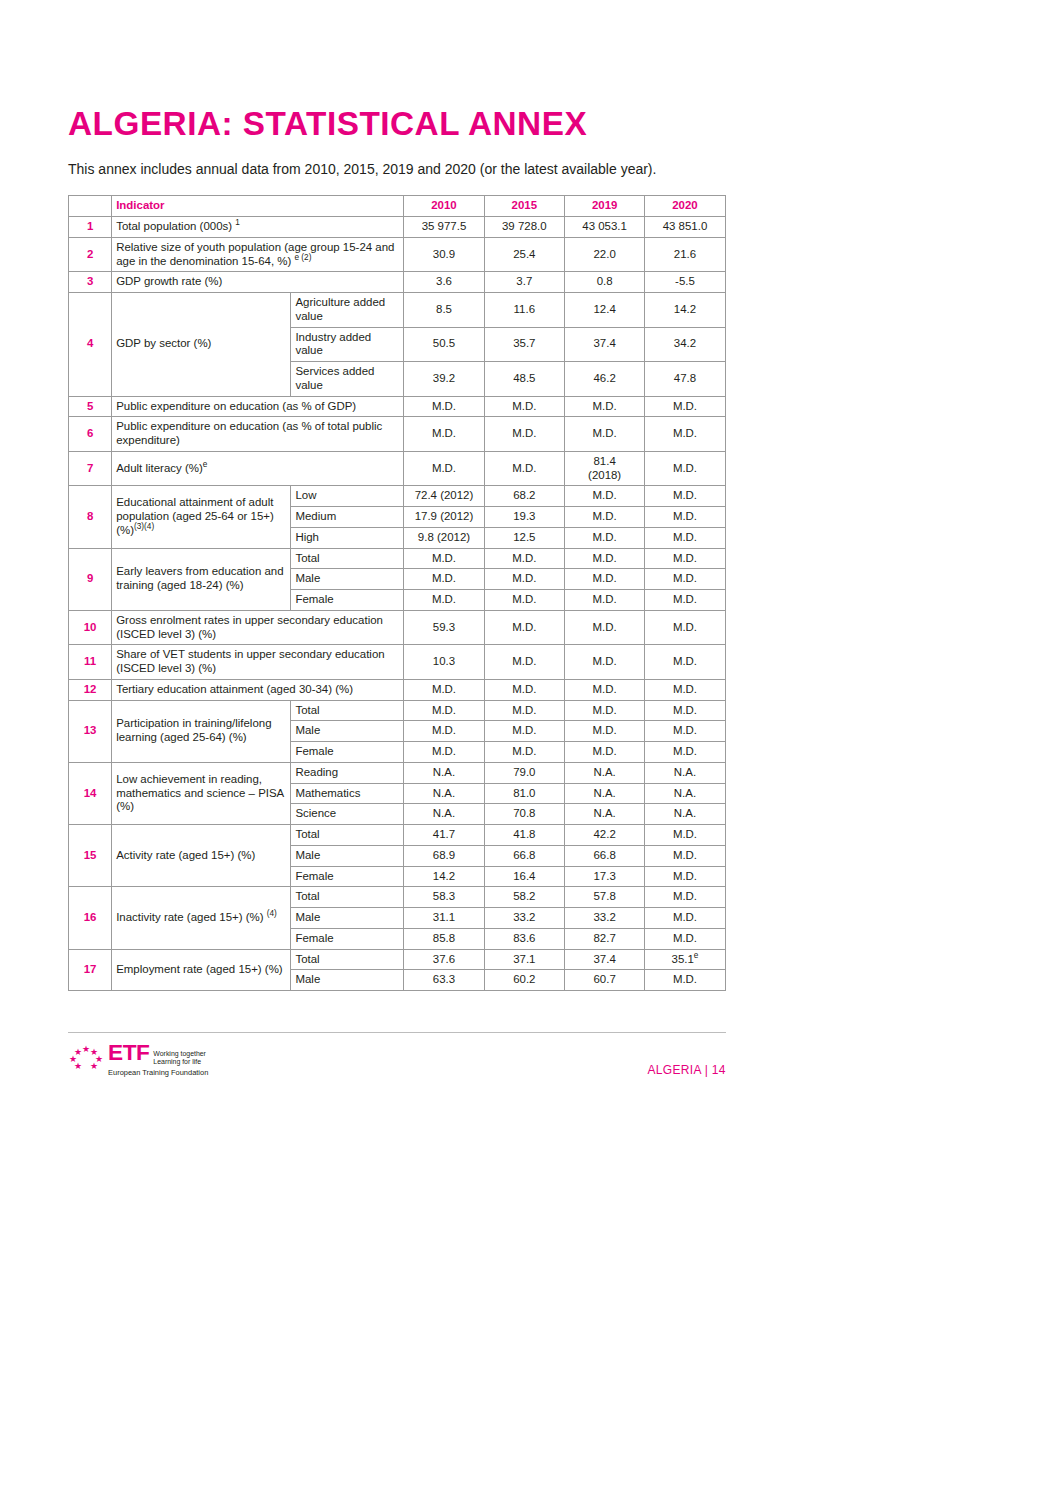ALGERIA: STATISTICAL ANNEX
This annex includes annual data from 2010, 2015, 2019 and 2020 (or the latest available year).
| | Indicator | 2010 | 2015 | 2019 | 2020 |
| --- | --- | --- | --- | --- | --- |
| 1 | Total population (000s) 1 | 35 977.5 | 39 728.0 | 43 053.1 | 43 851.0 |
| 2 | Relative size of youth population (age group 15-24 and age in the denomination 15-64, %) e (2) | 30.9 | 25.4 | 22.0 | 21.6 |
| 3 | GDP growth rate (%) | 3.6 | 3.7 | 0.8 | -5.5 |
| 4 | GDP by sector (%) | Agriculture added value | 8.5 | 11.6 | 12.4 | 14.2 |
| Industry added value | 50.5 | 35.7 | 37.4 | 34.2 |
| Services added value | 39.2 | 48.5 | 46.2 | 47.8 |
| 5 | Public expenditure on education (as % of GDP) | M.D. | M.D. | M.D. | M.D. |
| 6 | Public expenditure on education (as % of total public expenditure) | M.D. | M.D. | M.D. | M.D. |
| 7 | Adult literacy (%) e | M.D. | M.D. | 81.4 (2018) | M.D. |
| 8 | Educational attainment of adult population (aged 25-64 or 15+) (%) (3)(4) | Low | 72.4 (2012) | 68.2 | M.D. | M.D. |
| Medium | 17.9 (2012) | 19.3 | M.D. | M.D. |
| High | 9.8 (2012) | 12.5 | M.D. | M.D. |
| 9 | Early leavers from education and training (aged 18-24) (%) | Total | M.D. | M.D. | M.D. | M.D. |
| Male | M.D. | M.D. | M.D. | M.D. |
| Female | M.D. | M.D. | M.D. | M.D. |
| 10 | Gross enrolment rates in upper secondary education (ISCED level 3) (%) | 59.3 | M.D. | M.D. | M.D. |
| 11 | Share of VET students in upper secondary education (ISCED level 3) (%) | 10.3 | M.D. | M.D. | M.D. |
| 12 | Tertiary education attainment (aged 30-34) (%) | M.D. | M.D. | M.D. | M.D. |
| 13 | Participation in training/lifelong learning (aged 25-64) (%) | Total | M.D. | M.D. | M.D. | M.D. |
| Male | M.D. | M.D. | M.D. | M.D. |
| Female | M.D. | M.D. | M.D. | M.D. |
| 14 | Low achievement in reading, mathematics and science – PISA (%) | Reading | N.A. | 79.0 | N.A. | N.A. |
| Mathematics | N.A. | 81.0 | N.A. | N.A. |
| Science | N.A. | 70.8 | N.A. | N.A. |
| 15 | Activity rate (aged 15+) (%) | Total | 41.7 | 41.8 | 42.2 | M.D. |
| Male | 68.9 | 66.8 | 66.8 | M.D. |
| Female | 14.2 | 16.4 | 17.3 | M.D. |
| 16 | Inactivity rate (aged 15+) (%) (4) | Total | 58.3 | 58.2 | 57.8 | M.D. |
| Male | 31.1 | 33.2 | 33.2 | M.D. |
| Female | 85.8 | 83.6 | 82.7 | M.D. |
| 17 | Employment rate (aged 15+) (%) | Total | 37.6 | 37.1 | 37.4 | 35.1 e |
| Male | 63.3 | 60.2 | 60.7 | M.D. |
★ ★ ★ ★ ★ ★ ★
ETF Working together
Learning for life
European Training Foundation
ALGERIA | 14